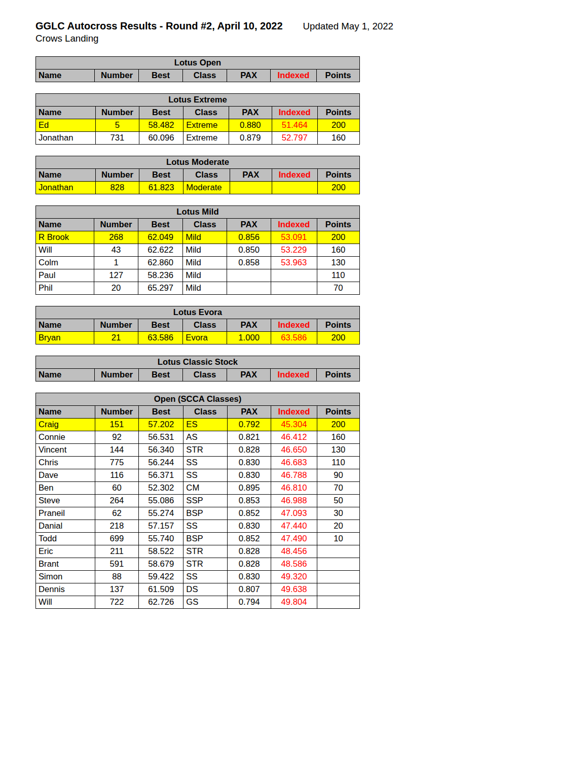GGLC Autocross Results - Round #2, April 10, 2022
Updated May 1, 2022
Crows Landing
Lotus Open
| Name | Number | Best | Class | PAX | Indexed | Points |
| --- | --- | --- | --- | --- | --- | --- |
Lotus Extreme
| Name | Number | Best | Class | PAX | Indexed | Points |
| --- | --- | --- | --- | --- | --- | --- |
| Ed | 5 | 58.482 | Extreme | 0.880 | 51.464 | 200 |
| Jonathan | 731 | 60.096 | Extreme | 0.879 | 52.797 | 160 |
Lotus Moderate
| Name | Number | Best | Class | PAX | Indexed | Points |
| --- | --- | --- | --- | --- | --- | --- |
| Jonathan | 828 | 61.823 | Moderate | | | 200 |
Lotus Mild
| Name | Number | Best | Class | PAX | Indexed | Points |
| --- | --- | --- | --- | --- | --- | --- |
| R Brook | 268 | 62.049 | Mild | 0.856 | 53.091 | 200 |
| Will | 43 | 62.622 | Mild | 0.850 | 53.229 | 160 |
| Colm | 1 | 62.860 | Mild | 0.858 | 53.963 | 130 |
| Paul | 127 | 58.236 | Mild | | | 110 |
| Phil | 20 | 65.297 | Mild | | | 70 |
Lotus Evora
| Name | Number | Best | Class | PAX | Indexed | Points |
| --- | --- | --- | --- | --- | --- | --- |
| Bryan | 21 | 63.586 | Evora | 1.000 | 63.586 | 200 |
Lotus Classic Stock
| Name | Number | Best | Class | PAX | Indexed | Points |
| --- | --- | --- | --- | --- | --- | --- |
Open (SCCA Classes)
| Name | Number | Best | Class | PAX | Indexed | Points |
| --- | --- | --- | --- | --- | --- | --- |
| Craig | 151 | 57.202 | ES | 0.792 | 45.304 | 200 |
| Connie | 92 | 56.531 | AS | 0.821 | 46.412 | 160 |
| Vincent | 144 | 56.340 | STR | 0.828 | 46.650 | 130 |
| Chris | 775 | 56.244 | SS | 0.830 | 46.683 | 110 |
| Dave | 116 | 56.371 | SS | 0.830 | 46.788 | 90 |
| Ben | 60 | 52.302 | CM | 0.895 | 46.810 | 70 |
| Steve | 264 | 55.086 | SSP | 0.853 | 46.988 | 50 |
| Praneil | 62 | 55.274 | BSP | 0.852 | 47.093 | 30 |
| Danial | 218 | 57.157 | SS | 0.830 | 47.440 | 20 |
| Todd | 699 | 55.740 | BSP | 0.852 | 47.490 | 10 |
| Eric | 211 | 58.522 | STR | 0.828 | 48.456 | |
| Brant | 591 | 58.679 | STR | 0.828 | 48.586 | |
| Simon | 88 | 59.422 | SS | 0.830 | 49.320 | |
| Dennis | 137 | 61.509 | DS | 0.807 | 49.638 | |
| Will | 722 | 62.726 | GS | 0.794 | 49.804 | |